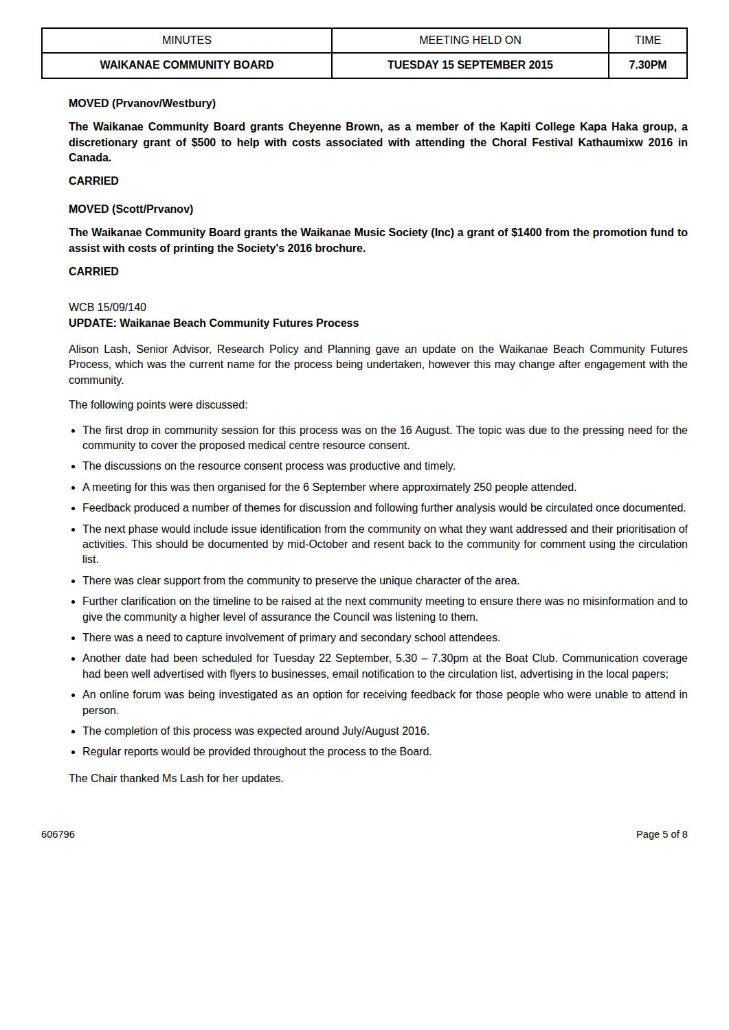| MINUTES | MEETING HELD ON | TIME |
| WAIKANAE COMMUNITY BOARD | TUESDAY 15 SEPTEMBER 2015 | 7.30PM |
MOVED (Prvanov/Westbury)
The Waikanae Community Board grants Cheyenne Brown, as a member of the Kapiti College Kapa Haka group, a discretionary grant of $500 to help with costs associated with attending the Choral Festival Kathaumixw 2016 in Canada.
CARRIED
MOVED (Scott/Prvanov)
The Waikanae Community Board grants the Waikanae Music Society (Inc) a grant of $1400 from the promotion fund to assist with costs of printing the Society's 2016 brochure.
CARRIED
WCB 15/09/140
UPDATE: Waikanae Beach Community Futures Process
Alison Lash, Senior Advisor, Research Policy and Planning gave an update on the Waikanae Beach Community Futures Process, which was the current name for the process being undertaken, however this may change after engagement with the community.
The following points were discussed:
The first drop in community session for this process was on the 16 August. The topic was due to the pressing need for the community to cover the proposed medical centre resource consent.
The discussions on the resource consent process was productive and timely.
A meeting for this was then organised for the 6 September where approximately 250 people attended.
Feedback produced a number of themes for discussion and following further analysis would be circulated once documented.
The next phase would include issue identification from the community on what they want addressed and their prioritisation of activities. This should be documented by mid-October and resent back to the community for comment using the circulation list.
There was clear support from the community to preserve the unique character of the area.
Further clarification on the timeline to be raised at the next community meeting to ensure there was no misinformation and to give the community a higher level of assurance the Council was listening to them.
There was a need to capture involvement of primary and secondary school attendees.
Another date had been scheduled for Tuesday 22 September, 5.30 – 7.30pm at the Boat Club. Communication coverage had been well advertised with flyers to businesses, email notification to the circulation list, advertising in the local papers;
An online forum was being investigated as an option for receiving feedback for those people who were unable to attend in person.
The completion of this process was expected around July/August 2016.
Regular reports would be provided throughout the process to the Board.
The Chair thanked Ms Lash for her updates.
606796 Page 5 of 8